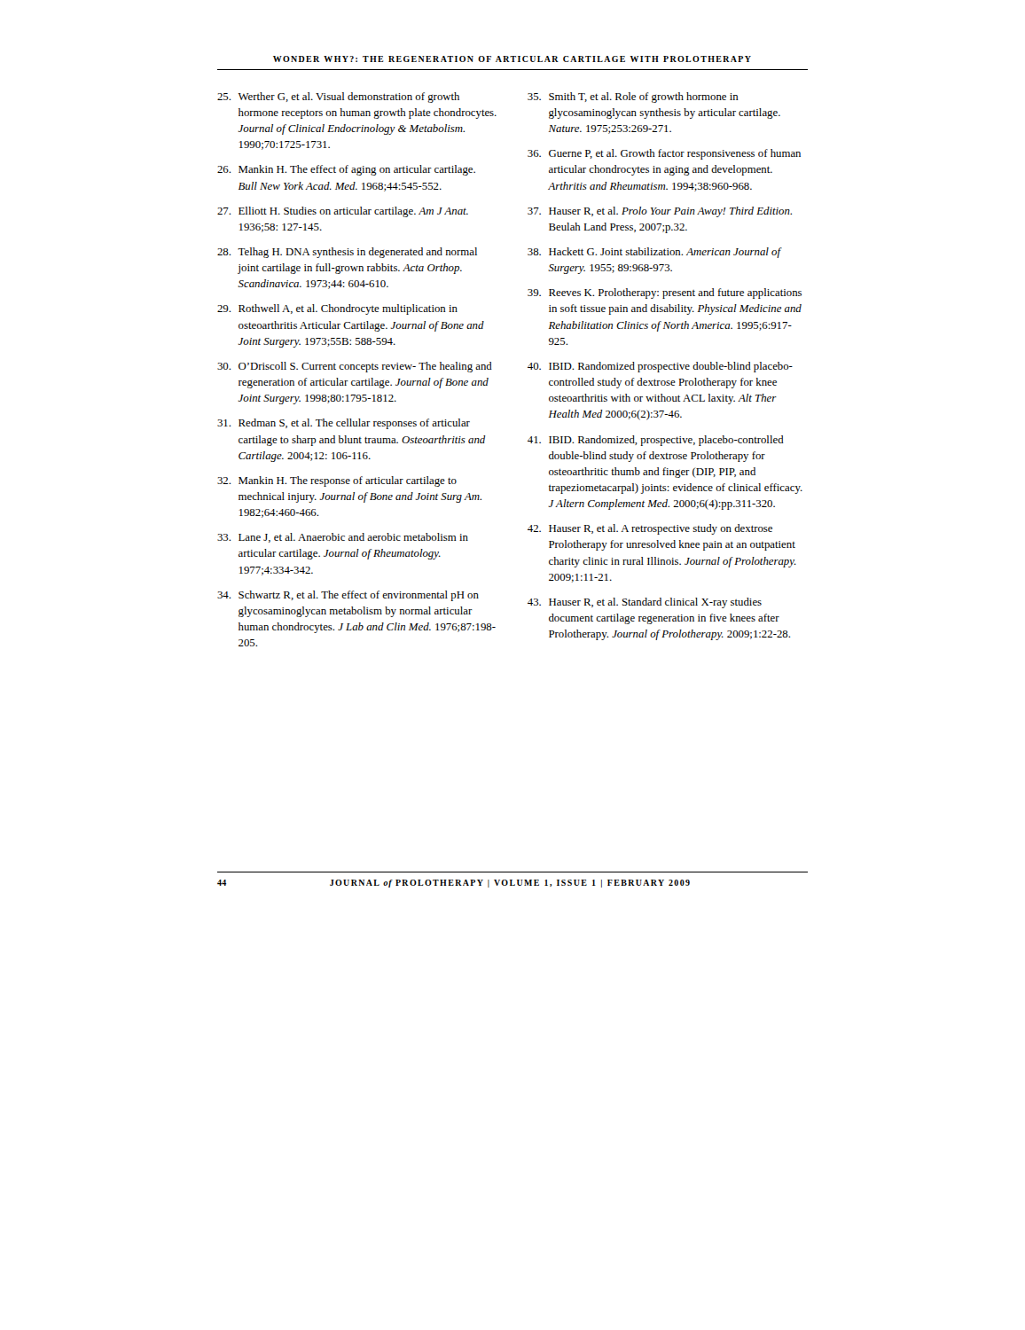Wonder Why?: The Regeneration of Articular Cartilage with Prolotherapy
25. Werther G, et al. Visual demonstration of growth hormone receptors on human growth plate chondrocytes. Journal of Clinical Endocrinology & Metabolism. 1990;70:1725-1731.
26. Mankin H. The effect of aging on articular cartilage. Bull New York Acad. Med. 1968;44:545-552.
27. Elliott H. Studies on articular cartilage. Am J Anat. 1936;58: 127-145.
28. Telhag H. DNA synthesis in degenerated and normal joint cartilage in full-grown rabbits. Acta Orthop. Scandinavica. 1973;44: 604-610.
29. Rothwell A, et al. Chondrocyte multiplication in osteoarthritis Articular Cartilage. Journal of Bone and Joint Surgery. 1973;55B: 588-594.
30. O’Driscoll S. Current concepts review- The healing and regeneration of articular cartilage. Journal of Bone and Joint Surgery. 1998;80:1795-1812.
31. Redman S, et al. The cellular responses of articular cartilage to sharp and blunt trauma. Osteoarthritis and Cartilage. 2004;12: 106-116.
32. Mankin H. The response of articular cartilage to mechnical injury. Journal of Bone and Joint Surg Am. 1982;64:460-466.
33. Lane J, et al. Anaerobic and aerobic metabolism in articular cartilage. Journal of Rheumatology. 1977;4:334-342.
34. Schwartz R, et al. The effect of environmental pH on glycosaminoglycan metabolism by normal articular human chondrocytes. J Lab and Clin Med. 1976;87:198-205.
35. Smith T, et al. Role of growth hormone in glycosaminoglycan synthesis by articular cartilage. Nature. 1975;253:269-271.
36. Guerne P, et al. Growth factor responsiveness of human articular chondrocytes in aging and development. Arthritis and Rheumatism. 1994;38:960-968.
37. Hauser R, et al. Prolo Your Pain Away! Third Edition. Beulah Land Press, 2007;p.32.
38. Hackett G. Joint stabilization. American Journal of Surgery. 1955; 89:968-973.
39. Reeves K. Prolotherapy: present and future applications in soft tissue pain and disability. Physical Medicine and Rehabilitation Clinics of North America. 1995;6:917-925.
40. IBID. Randomized prospective double-blind placebo-controlled study of dextrose Prolotherapy for knee osteoarthritis with or without ACL laxity. Alt Ther Health Med 2000;6(2):37-46.
41. IBID. Randomized, prospective, placebo-controlled double-blind study of dextrose Prolotherapy for osteoarthritic thumb and finger (DIP, PIP, and trapeziometacarpal) joints: evidence of clinical efficacy. J Altern Complement Med. 2000;6(4):pp.311-320.
42. Hauser R, et al. A retrospective study on dextrose Prolotherapy for unresolved knee pain at an outpatient charity clinic in rural Illinois. Journal of Prolotherapy. 2009;1:11-21.
43. Hauser R, et al. Standard clinical X-ray studies document cartilage regeneration in five knees after Prolotherapy. Journal of Prolotherapy. 2009;1:22-28.
44
Journal of Prolotherapy | Volume 1, Issue 1 | February 2009